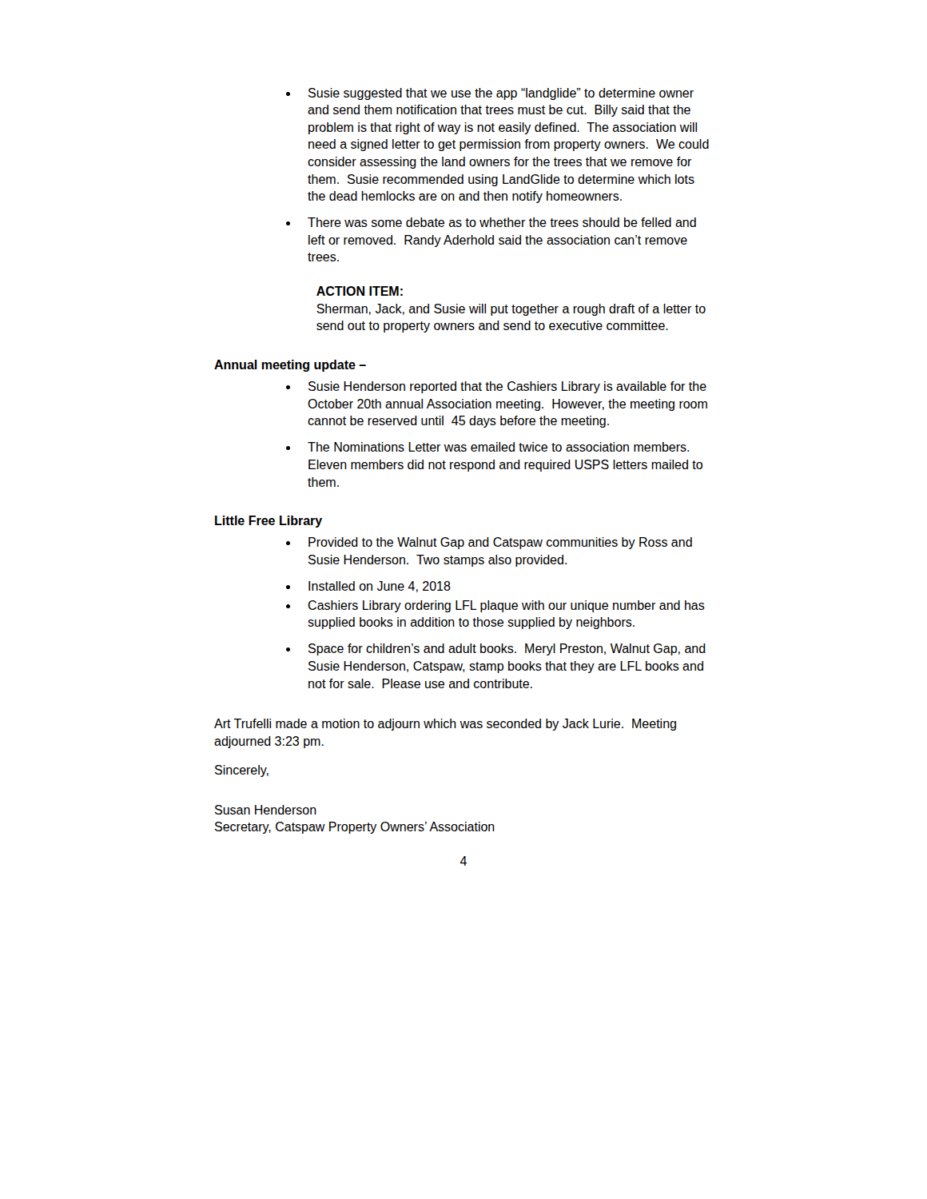Susie suggested that we use the app “landglide” to determine owner and send them notification that trees must be cut. Billy said that the problem is that right of way is not easily defined. The association will need a signed letter to get permission from property owners. We could consider assessing the land owners for the trees that we remove for them. Susie recommended using LandGlide to determine which lots the dead hemlocks are on and then notify homeowners.
There was some debate as to whether the trees should be felled and left or removed. Randy Aderhold said the association can’t remove trees.
ACTION ITEM: Sherman, Jack, and Susie will put together a rough draft of a letter to send out to property owners and send to executive committee.
Annual meeting update –
Susie Henderson reported that the Cashiers Library is available for the October 20th annual Association meeting. However, the meeting room cannot be reserved until 45 days before the meeting.
The Nominations Letter was emailed twice to association members. Eleven members did not respond and required USPS letters mailed to them.
Little Free Library
Provided to the Walnut Gap and Catspaw communities by Ross and Susie Henderson. Two stamps also provided.
Installed on June 4, 2018
Cashiers Library ordering LFL plaque with our unique number and has supplied books in addition to those supplied by neighbors.
Space for children’s and adult books. Meryl Preston, Walnut Gap, and Susie Henderson, Catspaw, stamp books that they are LFL books and not for sale. Please use and contribute.
Art Trufelli made a motion to adjourn which was seconded by Jack Lurie. Meeting adjourned 3:23 pm.
Sincerely,
Susan Henderson
Secretary, Catspaw Property Owners’ Association
4